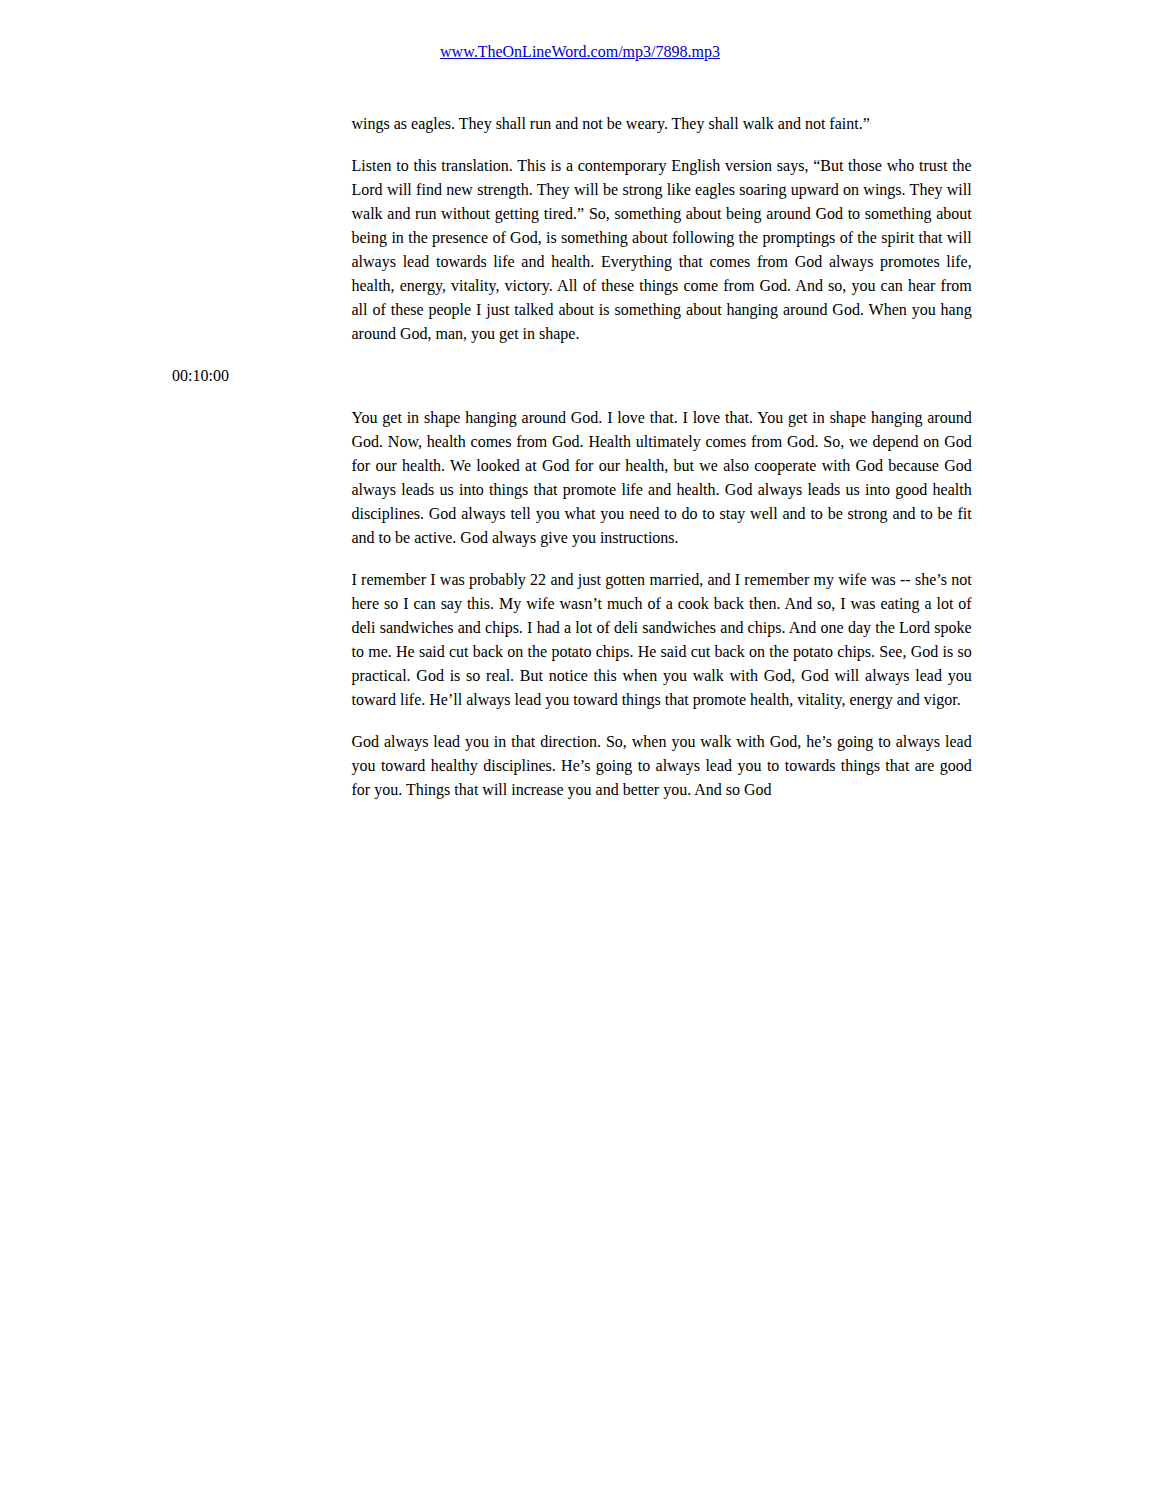www.TheOnLineWord.com/mp3/7898.mp3
wings as eagles. They shall run and not be weary. They shall walk and not faint.”
Listen to this translation. This is a contemporary English version says, “But those who trust the Lord will find new strength. They will be strong like eagles soaring upward on wings. They will walk and run without getting tired.” So, something about being around God to something about being in the presence of God, is something about following the promptings of the spirit that will always lead towards life and health. Everything that comes from God always promotes life, health, energy, vitality, victory. All of these things come from God. And so, you can hear from all of these people I just talked about is something about hanging around God. When you hang around God, man, you get in shape.
00:10:00
You get in shape hanging around God. I love that. I love that. You get in shape hanging around God. Now, health comes from God. Health ultimately comes from God. So, we depend on God for our health. We looked at God for our health, but we also cooperate with God because God always leads us into things that promote life and health. God always leads us into good health disciplines. God always tell you what you need to do to stay well and to be strong and to be fit and to be active. God always give you instructions.
I remember I was probably 22 and just gotten married, and I remember my wife was -- she’s not here so I can say this. My wife wasn’t much of a cook back then. And so, I was eating a lot of deli sandwiches and chips. I had a lot of deli sandwiches and chips. And one day the Lord spoke to me. He said cut back on the potato chips. He said cut back on the potato chips. See, God is so practical. God is so real. But notice this when you walk with God, God will always lead you toward life. He’ll always lead you toward things that promote health, vitality, energy and vigor.
God always lead you in that direction. So, when you walk with God, he’s going to always lead you toward healthy disciplines. He’s going to always lead you to towards things that are good for you. Things that will increase you and better you. And so God